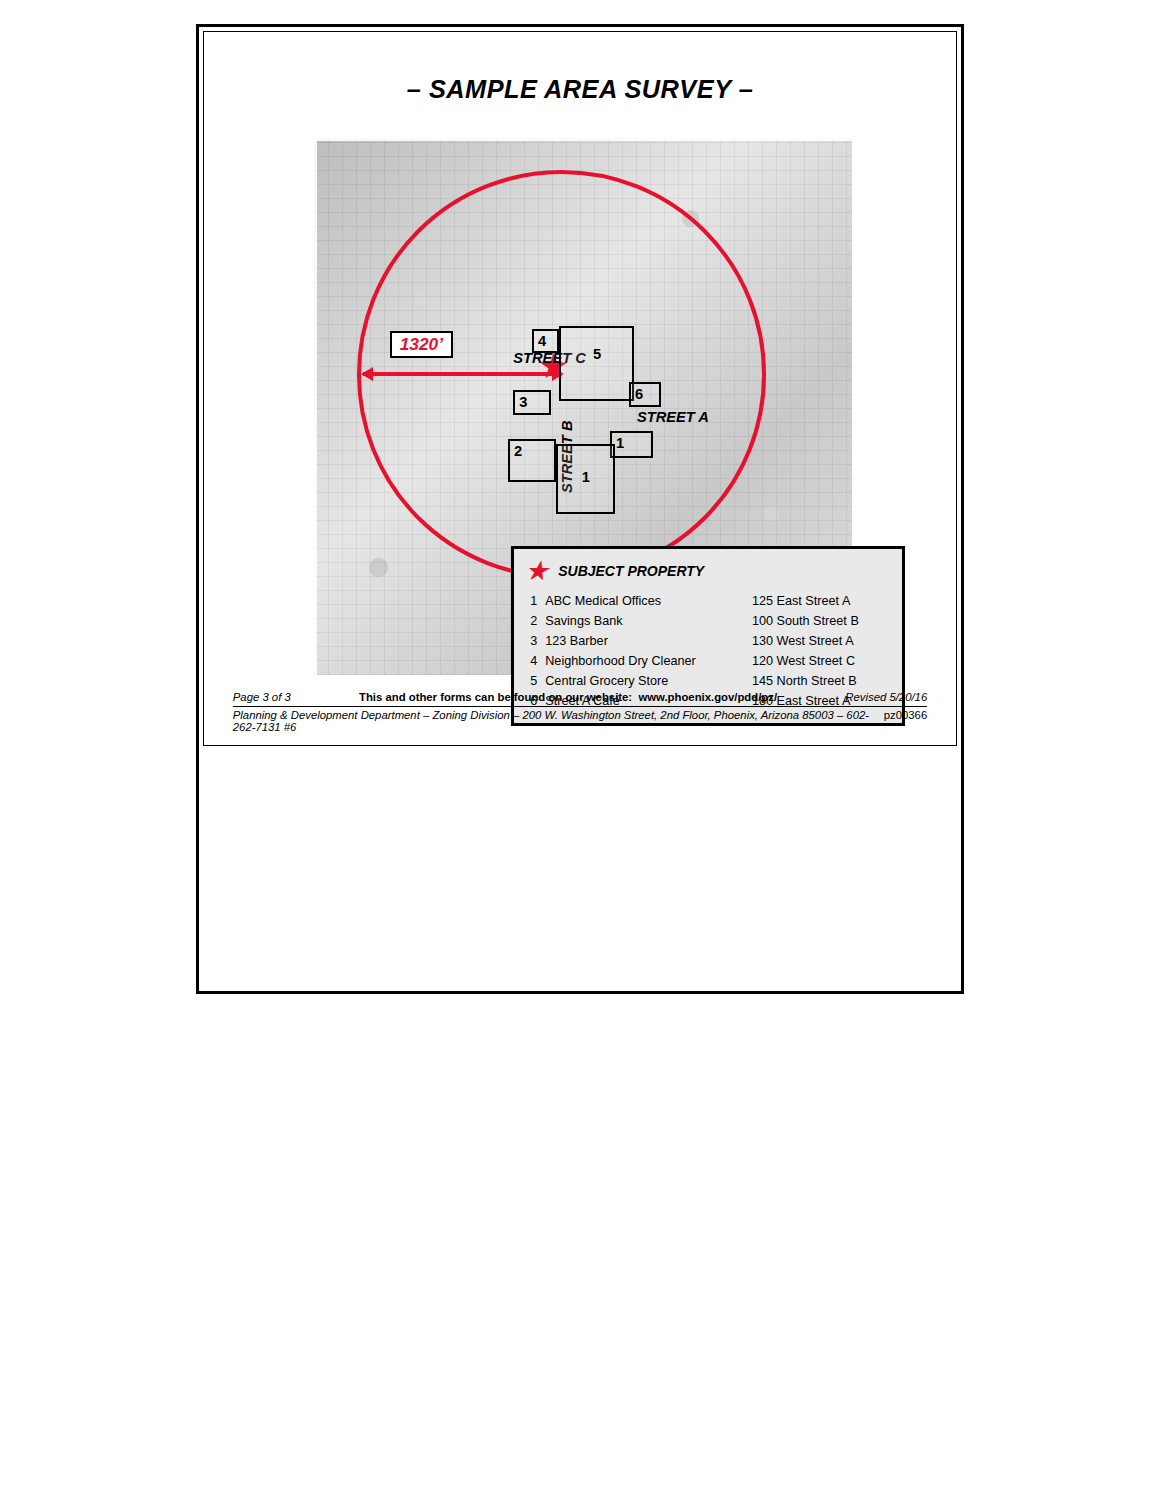– SAMPLE AREA SURVEY –
1320’
★
STREET A
STREET B
STREET C
1
1
2
3
4
5
6
★ SUBJECT PROPERTY
| 1 | ABC Medical Offices | 125 East Street A |
| 2 | Savings Bank | 100 South Street B |
| 3 | 123 Barber | 130 West Street A |
| 4 | Neighborhood Dry Cleaner | 120 West Street C |
| 5 | Central Grocery Store | 145 North Street B |
| 6 | Street A Café | 180 East Street A |
Page 3 of 3
This and other forms can be found on our website: www.phoenix.gov/pdd/pz/
Revised 5/20/16
Planning & Development Department – Zoning Division – 200 W. Washington Street, 2nd Floor, Phoenix, Arizona 85003 – 602-262-7131 #6
pz00366